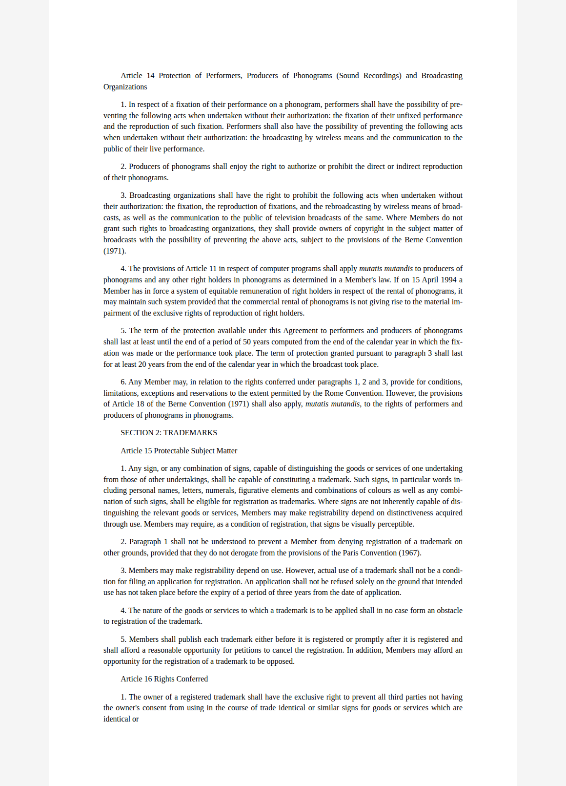Article 14 Protection of Performers, Producers of Phonograms (Sound Recordings) and Broadcasting Organizations
1. In respect of a fixation of their performance on a phonogram, performers shall have the possibility of preventing the following acts when undertaken without their authorization: the fixation of their unfixed performance and the reproduction of such fixation. Performers shall also have the possibility of preventing the following acts when undertaken without their authorization: the broadcasting by wireless means and the communication to the public of their live performance.
2. Producers of phonograms shall enjoy the right to authorize or prohibit the direct or indirect reproduction of their phonograms.
3. Broadcasting organizations shall have the right to prohibit the following acts when undertaken without their authorization: the fixation, the reproduction of fixations, and the rebroadcasting by wireless means of broadcasts, as well as the communication to the public of television broadcasts of the same. Where Members do not grant such rights to broadcasting organizations, they shall provide owners of copyright in the subject matter of broadcasts with the possibility of preventing the above acts, subject to the provisions of the Berne Convention (1971).
4. The provisions of Article 11 in respect of computer programs shall apply mutatis mutandis to producers of phonograms and any other right holders in phonograms as determined in a Member's law. If on 15 April 1994 a Member has in force a system of equitable remuneration of right holders in respect of the rental of phonograms, it may maintain such system provided that the commercial rental of phonograms is not giving rise to the material impairment of the exclusive rights of reproduction of right holders.
5. The term of the protection available under this Agreement to performers and producers of phonograms shall last at least until the end of a period of 50 years computed from the end of the calendar year in which the fixation was made or the performance took place. The term of protection granted pursuant to paragraph 3 shall last for at least 20 years from the end of the calendar year in which the broadcast took place.
6. Any Member may, in relation to the rights conferred under paragraphs 1, 2 and 3, provide for conditions, limitations, exceptions and reservations to the extent permitted by the Rome Convention. However, the provisions of Article 18 of the Berne Convention (1971) shall also apply, mutatis mutandis, to the rights of performers and producers of phonograms in phonograms.
SECTION 2: TRADEMARKS
Article 15 Protectable Subject Matter
1. Any sign, or any combination of signs, capable of distinguishing the goods or services of one undertaking from those of other undertakings, shall be capable of constituting a trademark. Such signs, in particular words including personal names, letters, numerals, figurative elements and combinations of colours as well as any combination of such signs, shall be eligible for registration as trademarks. Where signs are not inherently capable of distinguishing the relevant goods or services, Members may make registrability depend on distinctiveness acquired through use. Members may require, as a condition of registration, that signs be visually perceptible.
2. Paragraph 1 shall not be understood to prevent a Member from denying registration of a trademark on other grounds, provided that they do not derogate from the provisions of the Paris Convention (1967).
3. Members may make registrability depend on use. However, actual use of a trademark shall not be a condition for filing an application for registration. An application shall not be refused solely on the ground that intended use has not taken place before the expiry of a period of three years from the date of application.
4. The nature of the goods or services to which a trademark is to be applied shall in no case form an obstacle to registration of the trademark.
5. Members shall publish each trademark either before it is registered or promptly after it is registered and shall afford a reasonable opportunity for petitions to cancel the registration. In addition, Members may afford an opportunity for the registration of a trademark to be opposed.
Article 16 Rights Conferred
1. The owner of a registered trademark shall have the exclusive right to prevent all third parties not having the owner's consent from using in the course of trade identical or similar signs for goods or services which are identical or